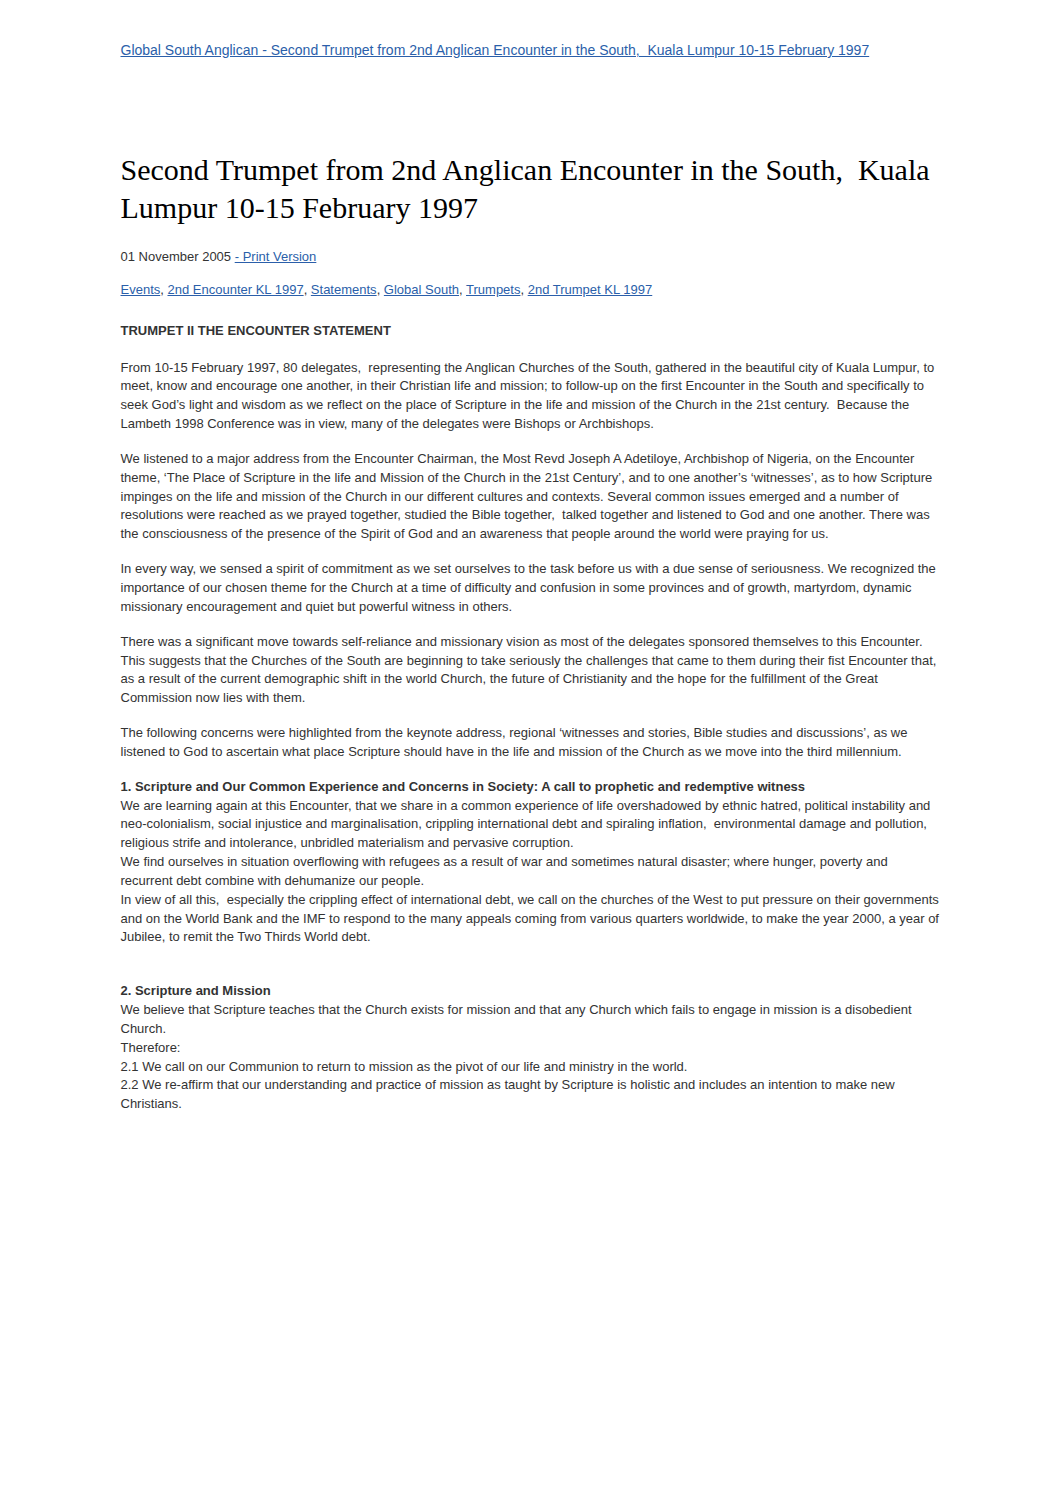Global South Anglican - Second Trumpet from 2nd Anglican Encounter in the South, Kuala Lumpur 10-15 February 1997
Second Trumpet from 2nd Anglican Encounter in the South, Kuala Lumpur 10-15 February 1997
01 November 2005 - Print Version
Events, 2nd Encounter KL 1997, Statements, Global South, Trumpets, 2nd Trumpet KL 1997
TRUMPET II THE ENCOUNTER STATEMENT
From 10-15 February 1997, 80 delegates, representing the Anglican Churches of the South, gathered in the beautiful city of Kuala Lumpur, to meet, know and encourage one another, in their Christian life and mission; to follow-up on the first Encounter in the South and specifically to seek God’s light and wisdom as we reflect on the place of Scripture in the life and mission of the Church in the 21st century. Because the Lambeth 1998 Conference was in view, many of the delegates were Bishops or Archbishops.
We listened to a major address from the Encounter Chairman, the Most Revd Joseph A Adetiloye, Archbishop of Nigeria, on the Encounter theme, ‘The Place of Scripture in the life and Mission of the Church in the 21st Century’, and to one another’s ‘witnesses’, as to how Scripture impinges on the life and mission of the Church in our different cultures and contexts. Several common issues emerged and a number of resolutions were reached as we prayed together, studied the Bible together, talked together and listened to God and one another. There was the consciousness of the presence of the Spirit of God and an awareness that people around the world were praying for us.
In every way, we sensed a spirit of commitment as we set ourselves to the task before us with a due sense of seriousness. We recognized the importance of our chosen theme for the Church at a time of difficulty and confusion in some provinces and of growth, martyrdom, dynamic missionary encouragement and quiet but powerful witness in others.
There was a significant move towards self-reliance and missionary vision as most of the delegates sponsored themselves to this Encounter. This suggests that the Churches of the South are beginning to take seriously the challenges that came to them during their fist Encounter that, as a result of the current demographic shift in the world Church, the future of Christianity and the hope for the fulfillment of the Great Commission now lies with them.
The following concerns were highlighted from the keynote address, regional ‘witnesses and stories, Bible studies and discussions’, as we listened to God to ascertain what place Scripture should have in the life and mission of the Church as we move into the third millennium.
1. Scripture and Our Common Experience and Concerns in Society: A call to prophetic and redemptive witness
We are learning again at this Encounter, that we share in a common experience of life overshadowed by ethnic hatred, political instability and neo-colonialism, social injustice and marginalisation, crippling international debt and spiraling inflation, environmental damage and pollution, religious strife and intolerance, unbridled materialism and pervasive corruption.
We find ourselves in situation overflowing with refugees as a result of war and sometimes natural disaster; where hunger, poverty and recurrent debt combine with dehumanize our people.
In view of all this, especially the crippling effect of international debt, we call on the churches of the West to put pressure on their governments and on the World Bank and the IMF to respond to the many appeals coming from various quarters worldwide, to make the year 2000, a year of Jubilee, to remit the Two Thirds World debt.
2. Scripture and Mission
We believe that Scripture teaches that the Church exists for mission and that any Church which fails to engage in mission is a disobedient Church.
Therefore:
2.1 We call on our Communion to return to mission as the pivot of our life and ministry in the world.
2.2 We re-affirm that our understanding and practice of mission as taught by Scripture is holistic and includes an intention to make new Christians.